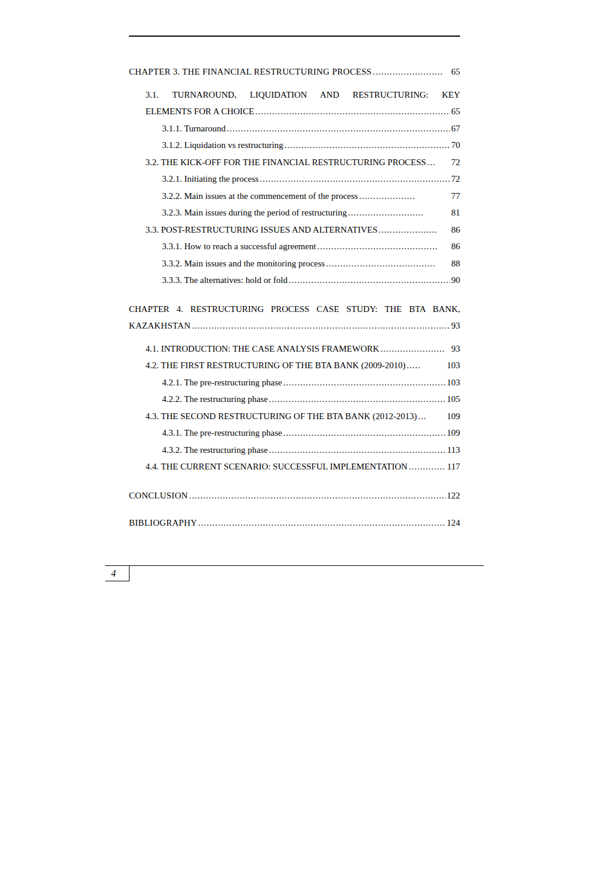CHAPTER 3. THE FINANCIAL RESTRUCTURING PROCESS ......................... 65
3.1. TURNAROUND, LIQUIDATION AND RESTRUCTURING: KEY
ELEMENTS FOR A CHOICE ................................................................................. 65
3.1.1. Turnaround .................................................................................................. 67
3.1.2. Liquidation vs restructuring ............................................................. 70
3.2. THE KICK-OFF FOR THE FINANCIAL RESTRUCTURING PROCESS ... 72
3.2.1. Initiating the process ............................................................................. 72
3.2.2. Main issues at the commencement of the process .................... 77
3.2.3. Main issues during the period of restructuring ........................... 81
3.3. POST-RESTRUCTURING ISSUES AND ALTERNATIVES ..................... 86
3.3.1. How to reach a successful agreement ........................................... 86
3.3.2. Main issues and the monitoring process ....................................... 88
3.3.3. The alternatives: hold or fold ............................................................. 90
CHAPTER 4. RESTRUCTURING PROCESS CASE STUDY: THE BTA BANK,
KAZAKHSTAN ......................................................................................................... 93
4.1. INTRODUCTION: THE CASE ANALYSIS FRAMEWORK ....................... 93
4.2. THE FIRST RESTRUCTURING OF THE BTA BANK (2009-2010) ..... 103
4.2.1. The pre-restructuring phase ........................................................... 103
4.2.2. The restructuring phase ..................................................................... 105
4.3. THE SECOND RESTRUCTURING OF THE BTA BANK (2012-2013) ... 109
4.3.1. The pre-restructuring phase ........................................................... 109
4.3.2. The restructuring phase ..................................................................... 113
4.4. THE CURRENT SCENARIO: SUCCESSFUL IMPLEMENTATION ............. 117
CONCLUSION ......................................................................................................... 122
BIBLIOGRAPHY ..................................................................................................... 124
4